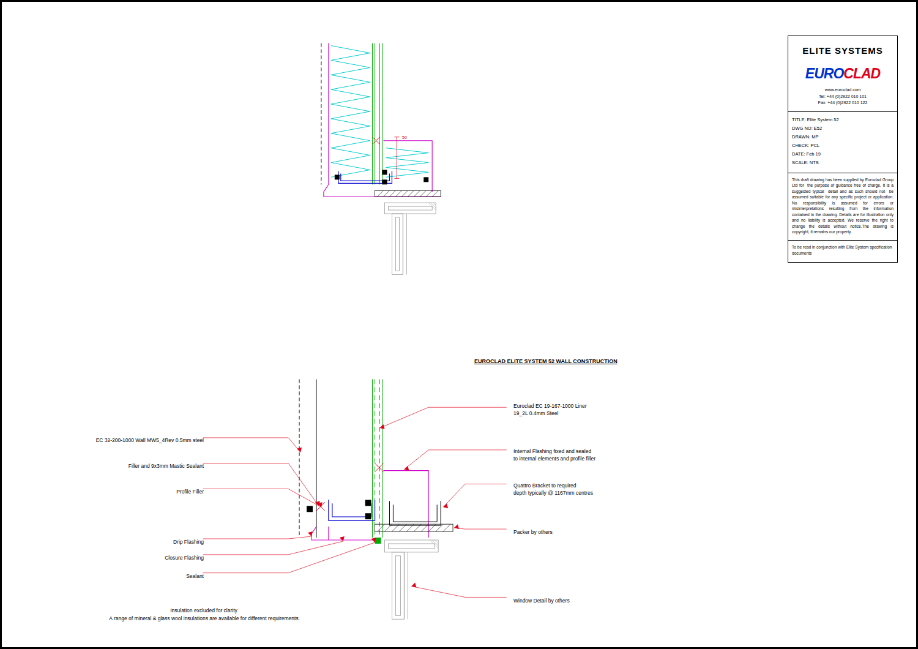ELITE SYSTEMS
EUROCLAD
www.euroclad.com
Tel: +44 (0)2922 010 101
Fax: +44 (0)2922 010 122
TITLE: Elite System 52
DWG NO: E52
DRAWN: MP
CHECK: PCL
DATE: Feb 19
SCALE: NTS
This draft drawing has been supplied by Euroclad Group Ltd for the purpose of guidance free of charge. It is a suggested typical detail and as such should not be assumed suitable for any specific project or application. No responsibility is assumed for errors or misinterpretations resulting from the information contained in the drawing. Details are for illustration only and no liability is accepted. We reserve the right to change the details without notice.The drawing is copyright, it remains our property.
To be read in conjunction with Elite System specification documents
=============== TOP (SMALL) DETAIL ================== =============== BOTTOM (LARGE) DETAIL =============== =============== LEADER LINES ========================
50
EUROCLAD ELITE SYSTEM 52 WALL CONSTRUCTION
EC 32-200-1000 Wall MW5_4Rev 0.5mm steel
Filler and 9x3mm Mastic Sealant
Profile Filler
Drip Flashing
Closure Flashing
Sealant
Euroclad EC 19-167-1000 Liner
19_2L 0.4mm Steel
Internal Flashing fixed and sealed
to internal elements and profile filler
Quattro Bracket to required
depth typically @ 1167mm centres
Packer by others
Window Detail by others
Insulation excluded for clarity
A range of mineral & glass wool insulations are available for different requirements